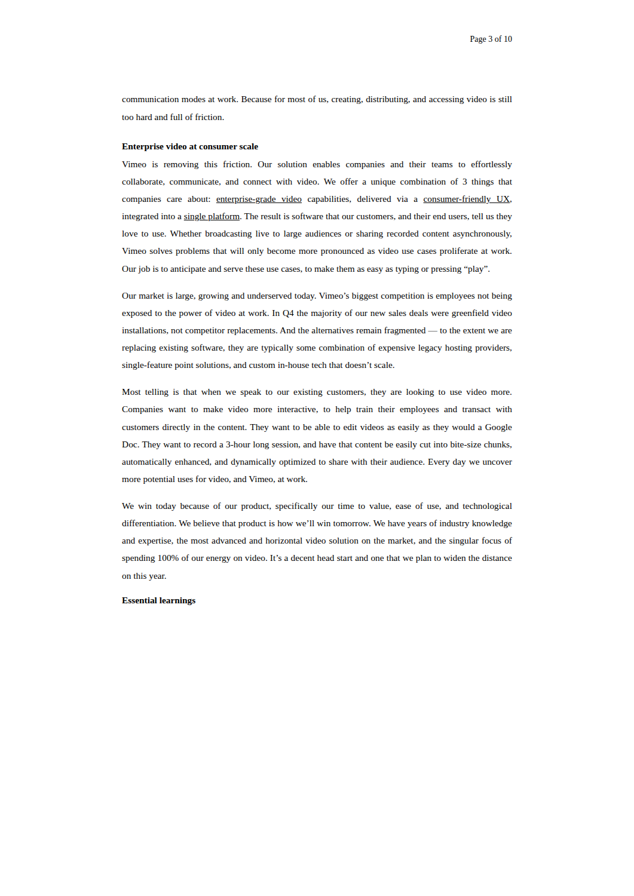Page 3 of 10
communication modes at work. Because for most of us, creating, distributing, and accessing video is still too hard and full of friction.
Enterprise video at consumer scale
Vimeo is removing this friction. Our solution enables companies and their teams to effortlessly collaborate, communicate, and connect with video. We offer a unique combination of 3 things that companies care about: enterprise-grade video capabilities, delivered via a consumer-friendly UX, integrated into a single platform. The result is software that our customers, and their end users, tell us they love to use. Whether broadcasting live to large audiences or sharing recorded content asynchronously, Vimeo solves problems that will only become more pronounced as video use cases proliferate at work. Our job is to anticipate and serve these use cases, to make them as easy as typing or pressing “play”.
Our market is large, growing and underserved today. Vimeo’s biggest competition is employees not being exposed to the power of video at work. In Q4 the majority of our new sales deals were greenfield video installations, not competitor replacements. And the alternatives remain fragmented — to the extent we are replacing existing software, they are typically some combination of expensive legacy hosting providers, single-feature point solutions, and custom in-house tech that doesn’t scale.
Most telling is that when we speak to our existing customers, they are looking to use video more. Companies want to make video more interactive, to help train their employees and transact with customers directly in the content. They want to be able to edit videos as easily as they would a Google Doc. They want to record a 3-hour long session, and have that content be easily cut into bite-size chunks, automatically enhanced, and dynamically optimized to share with their audience. Every day we uncover more potential uses for video, and Vimeo, at work.
We win today because of our product, specifically our time to value, ease of use, and technological differentiation. We believe that product is how we’ll win tomorrow. We have years of industry knowledge and expertise, the most advanced and horizontal video solution on the market, and the singular focus of spending 100% of our energy on video. It’s a decent head start and one that we plan to widen the distance on this year.
Essential learnings